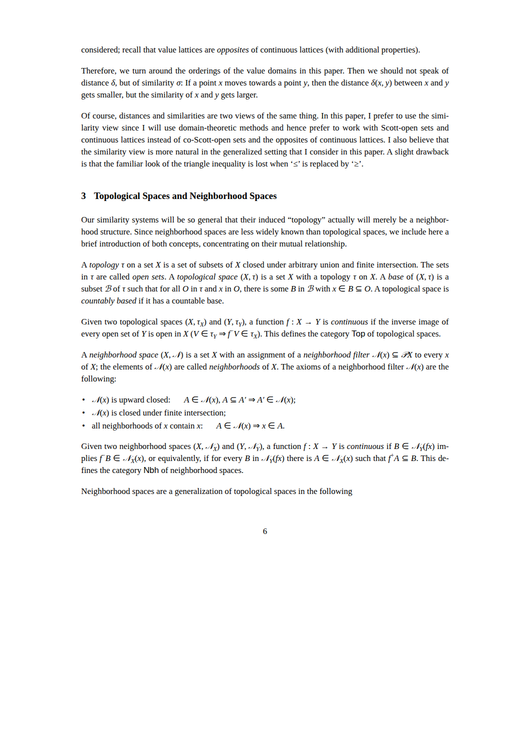considered; recall that value lattices are opposites of continuous lattices (with additional properties).
Therefore, we turn around the orderings of the value domains in this paper. Then we should not speak of distance δ, but of similarity σ: If a point x moves towards a point y, then the distance δ(x, y) between x and y gets smaller, but the similarity of x and y gets larger.
Of course, distances and similarities are two views of the same thing. In this paper, I prefer to use the similarity view since I will use domain-theoretic methods and hence prefer to work with Scott-open sets and continuous lattices instead of co-Scott-open sets and the opposites of continuous lattices. I also believe that the similarity view is more natural in the generalized setting that I consider in this paper. A slight drawback is that the familiar look of the triangle inequality is lost when ‘≤’ is replaced by ‘≥’.
3 Topological Spaces and Neighborhood Spaces
Our similarity systems will be so general that their induced “topology” actually will merely be a neighborhood structure. Since neighborhood spaces are less widely known than topological spaces, we include here a brief introduction of both concepts, concentrating on their mutual relationship.
A topology τ on a set X is a set of subsets of X closed under arbitrary union and finite intersection. The sets in τ are called open sets. A topological space (X, τ) is a set X with a topology τ on X. A base of (X, τ) is a subset ℬ of τ such that for all O in τ and x in O, there is some B in ℬ with x ∈ B ⊆ O. A topological space is countably based if it has a countable base.
Given two topological spaces (X, τX) and (Y, τY), a function f : X → Y is continuous if the inverse image of every open set of Y is open in X (V ∈ τY ⇒ f−V ∈ τX). This defines the category Top of topological spaces.
A neighborhood space (X, 𝒩) is a set X with an assignment of a neighborhood filter 𝒩(x) ⊆ 𝒫X to every x of X; the elements of 𝒩(x) are called neighborhoods of X. The axioms of a neighborhood filter 𝒩(x) are the following:
𝒩(x) is upward closed: A ∈ 𝒩(x), A ⊆ A′ ⇒ A′ ∈ 𝒩(x);
𝒩(x) is closed under finite intersection;
all neighborhoods of x contain x: A ∈ 𝒩(x) ⇒ x ∈ A.
Given two neighborhood spaces (X, 𝒩X) and (Y, 𝒩Y), a function f : X → Y is continuous if B ∈ 𝒩Y(fx) implies f−B ∈ 𝒩X(x), or equivalently, if for every B in 𝒩Y(fx) there is A ∈ 𝒩X(x) such that f+A ⊆ B. This defines the category Nbh of neighborhood spaces.
Neighborhood spaces are a generalization of topological spaces in the following
6